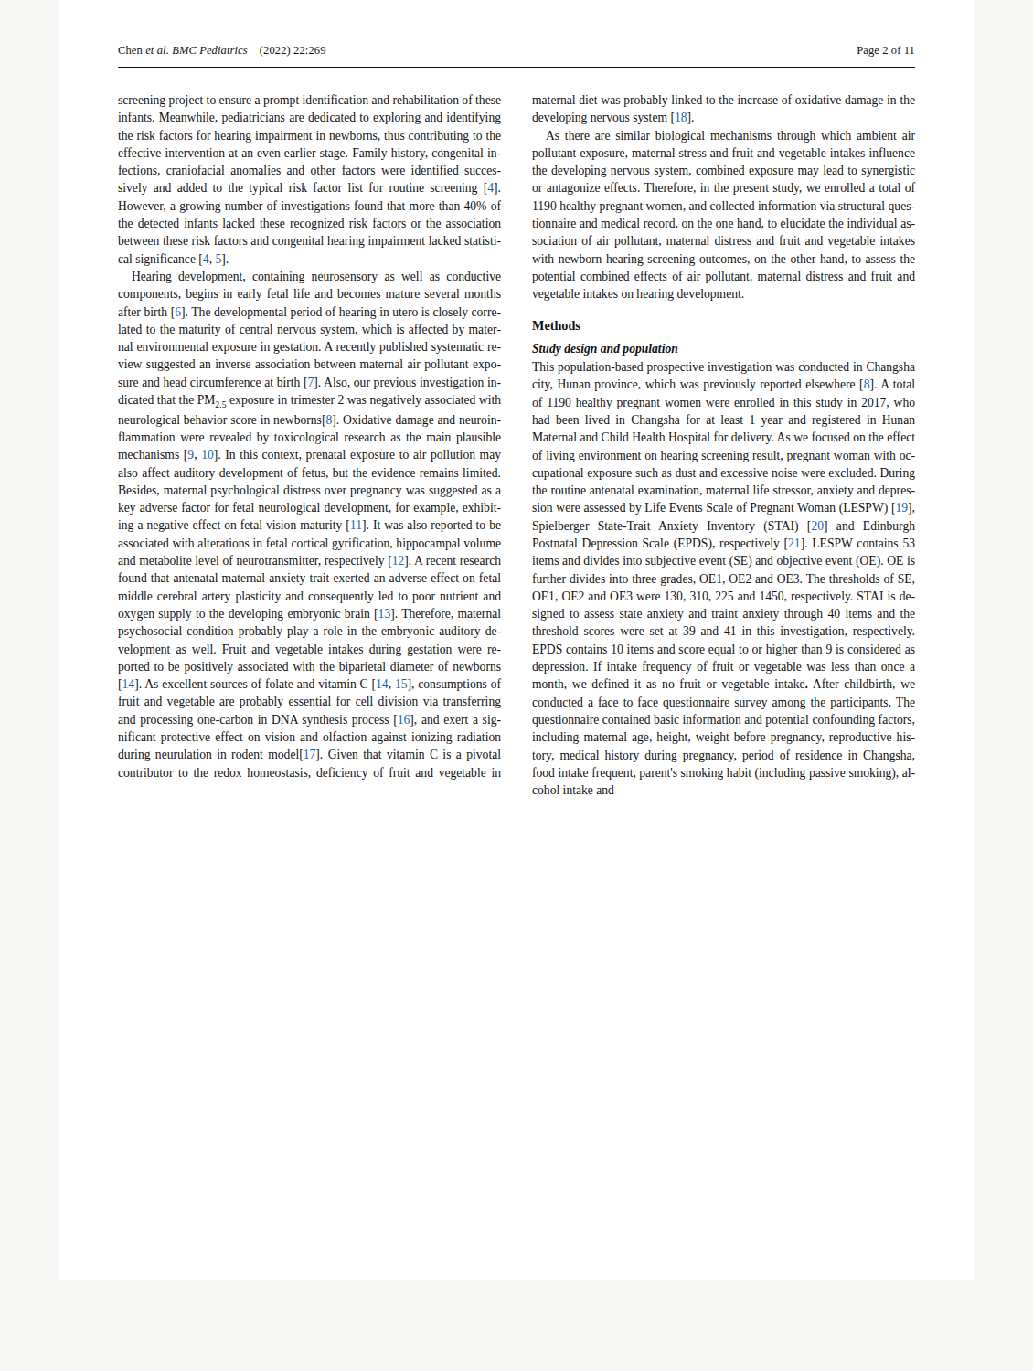Chen et al. BMC Pediatrics (2022) 22:269
Page 2 of 11
screening project to ensure a prompt identification and rehabilitation of these infants. Meanwhile, pediatricians are dedicated to exploring and identifying the risk factors for hearing impairment in newborns, thus contributing to the effective intervention at an even earlier stage. Family history, congenital infections, craniofacial anomalies and other factors were identified successively and added to the typical risk factor list for routine screening [4]. However, a growing number of investigations found that more than 40% of the detected infants lacked these recognized risk factors or the association between these risk factors and congenital hearing impairment lacked statistical significance [4, 5].
Hearing development, containing neurosensory as well as conductive components, begins in early fetal life and becomes mature several months after birth [6]. The developmental period of hearing in utero is closely correlated to the maturity of central nervous system, which is affected by maternal environmental exposure in gestation. A recently published systematic review suggested an inverse association between maternal air pollutant exposure and head circumference at birth [7]. Also, our previous investigation indicated that the PM2.5 exposure in trimester 2 was negatively associated with neurological behavior score in newborns[8]. Oxidative damage and neuroinflammation were revealed by toxicological research as the main plausible mechanisms [9, 10]. In this context, prenatal exposure to air pollution may also affect auditory development of fetus, but the evidence remains limited. Besides, maternal psychological distress over pregnancy was suggested as a key adverse factor for fetal neurological development, for example, exhibiting a negative effect on fetal vision maturity [11]. It was also reported to be associated with alterations in fetal cortical gyrification, hippocampal volume and metabolite level of neurotransmitter, respectively [12]. A recent research found that antenatal maternal anxiety trait exerted an adverse effect on fetal middle cerebral artery plasticity and consequently led to poor nutrient and oxygen supply to the developing embryonic brain [13]. Therefore, maternal psychosocial condition probably play a role in the embryonic auditory development as well. Fruit and vegetable intakes during gestation were reported to be positively associated with the biparietal diameter of newborns [14]. As excellent sources of folate and vitamin C [14, 15], consumptions of fruit and vegetable are probably essential for cell division via transferring and processing one-carbon in DNA synthesis process [16], and exert a significant protective effect on vision and olfaction against ionizing radiation during neurulation in rodent model[17]. Given that vitamin C is a pivotal contributor to the redox homeostasis, deficiency of fruit and vegetable in maternal diet was probably linked to the increase of oxidative damage in the developing nervous system [18].
As there are similar biological mechanisms through which ambient air pollutant exposure, maternal stress and fruit and vegetable intakes influence the developing nervous system, combined exposure may lead to synergistic or antagonize effects. Therefore, in the present study, we enrolled a total of 1190 healthy pregnant women, and collected information via structural questionnaire and medical record, on the one hand, to elucidate the individual association of air pollutant, maternal distress and fruit and vegetable intakes with newborn hearing screening outcomes, on the other hand, to assess the potential combined effects of air pollutant, maternal distress and fruit and vegetable intakes on hearing development.
Methods
Study design and population
This population-based prospective investigation was conducted in Changsha city, Hunan province, which was previously reported elsewhere [8]. A total of 1190 healthy pregnant women were enrolled in this study in 2017, who had been lived in Changsha for at least 1 year and registered in Hunan Maternal and Child Health Hospital for delivery. As we focused on the effect of living environment on hearing screening result, pregnant woman with occupational exposure such as dust and excessive noise were excluded. During the routine antenatal examination, maternal life stressor, anxiety and depression were assessed by Life Events Scale of Pregnant Woman (LESPW) [19], Spielberger State-Trait Anxiety Inventory (STAI) [20] and Edinburgh Postnatal Depression Scale (EPDS), respectively [21]. LESPW contains 53 items and divides into subjective event (SE) and objective event (OE). OE is further divides into three grades, OE1, OE2 and OE3. The thresholds of SE, OE1, OE2 and OE3 were 130, 310, 225 and 1450, respectively. STAI is designed to assess state anxiety and traint anxiety through 40 items and the threshold scores were set at 39 and 41 in this investigation, respectively. EPDS contains 10 items and score equal to or higher than 9 is considered as depression. If intake frequency of fruit or vegetable was less than once a month, we defined it as no fruit or vegetable intake. After childbirth, we conducted a face to face questionnaire survey among the participants. The questionnaire contained basic information and potential confounding factors, including maternal age, height, weight before pregnancy, reproductive history, medical history during pregnancy, period of residence in Changsha, food intake frequent, parent's smoking habit (including passive smoking), alcohol intake and